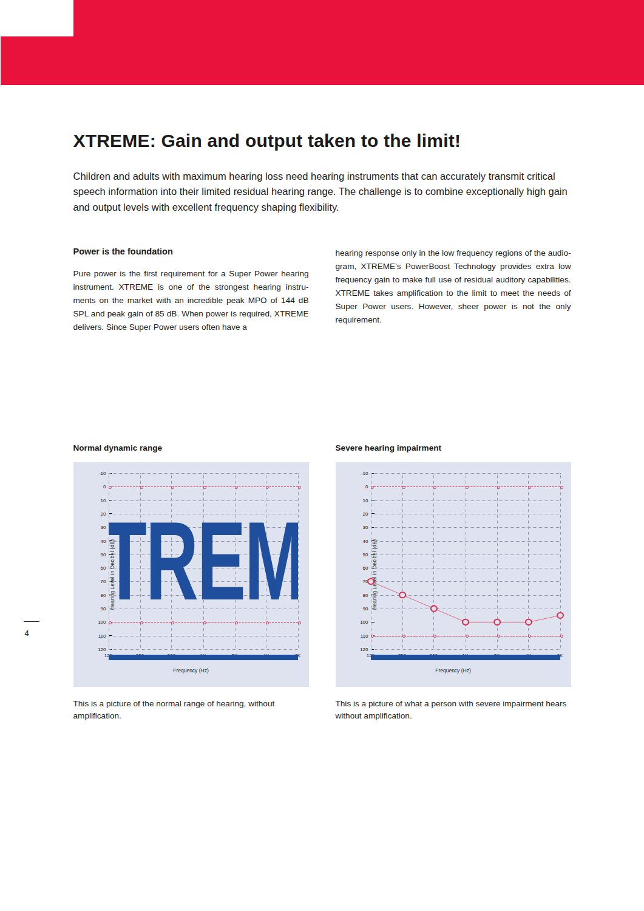XTREME: Gain and output taken to the limit!
Children and adults with maximum hearing loss need hearing instruments that can accurately transmit critical speech information into their limited residual hearing range. The challenge is to combine exceptionally high gain and output levels with excellent frequency shaping flexibility.
Power is the foundation
Pure power is the first requirement for a Super Power hearing instrument. XTREME is one of the strongest hearing instruments on the market with an incredible peak MPO of 144 dB SPL and peak gain of 85 dB. When power is required, XTREME delivers. Since Super Power users often have a
hearing response only in the low frequency regions of the audiogram, XTREME’s PowerBoost Technology provides extra low frequency gain to make full use of residual auditory capabilities. XTREME takes amplification to the limit to meet the needs of Super Power users. However, sheer power is not the only requirement.
Normal dynamic range
Hearing Level in Decibel (dB)
–10
0
10
20
30
40
50
60
70
80
90
100
110
120
XTREME
125
250
500
1K
2K
4K
8K
Frequency (Hz)
This is a picture of the normal range of hearing, without amplification.
Severe hearing impairment
Hearing Level in Decibel (dB)
–10
0
10
20
30
40
50
60
70
80
90
100
110
120
XTREME
125
250
500
1K
2K
4K
8K
Frequency (Hz)
This is a picture of what a person with severe impairment hears without amplification.
4